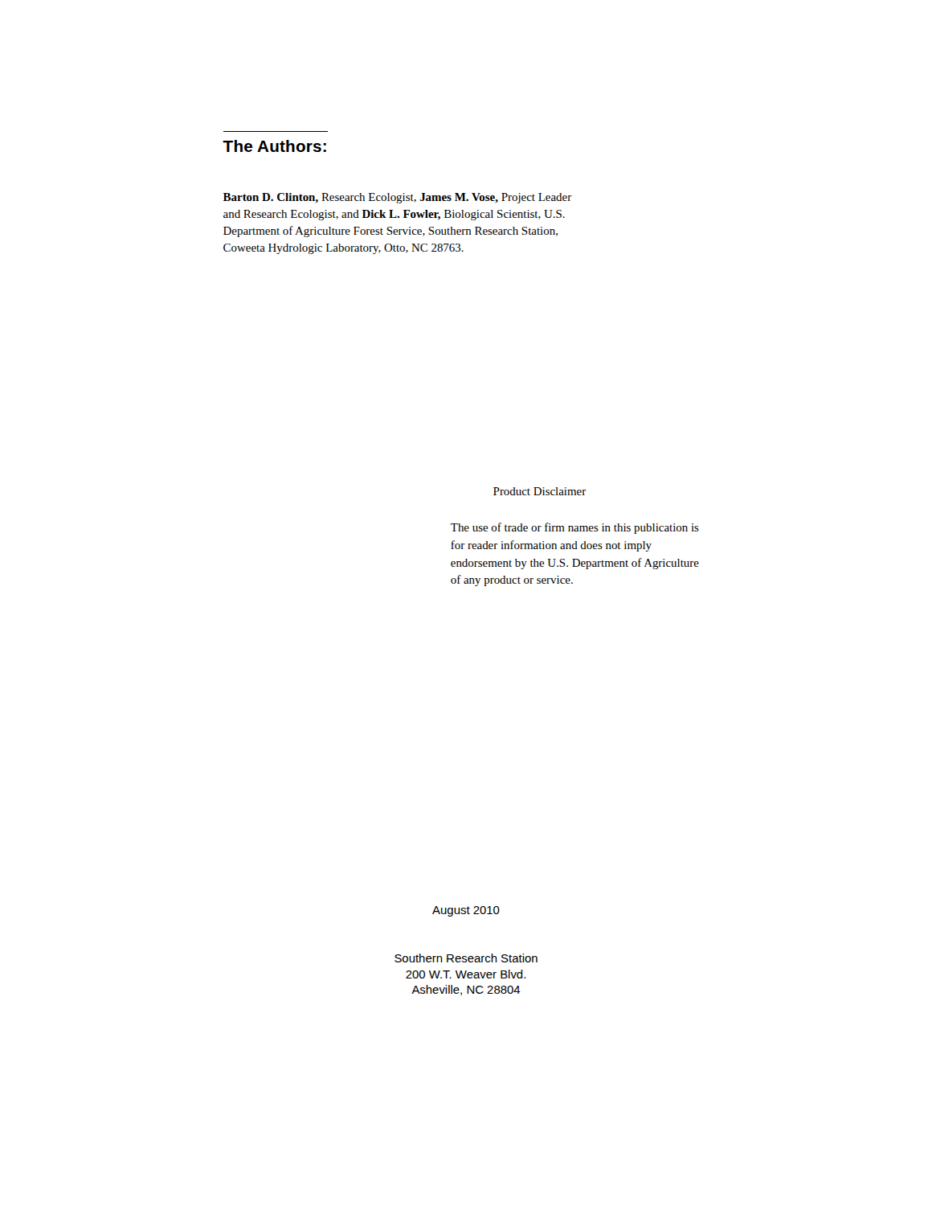The Authors:
Barton D. Clinton, Research Ecologist, James M. Vose, Project Leader and Research Ecologist, and Dick L. Fowler, Biological Scientist, U.S. Department of Agriculture Forest Service, Southern Research Station, Coweeta Hydrologic Laboratory, Otto, NC 28763.
Product Disclaimer
The use of trade or firm names in this publication is for reader information and does not imply endorsement by the U.S. Department of Agriculture of any product or service.
August 2010
Southern Research Station
200 W.T. Weaver Blvd.
Asheville, NC 28804